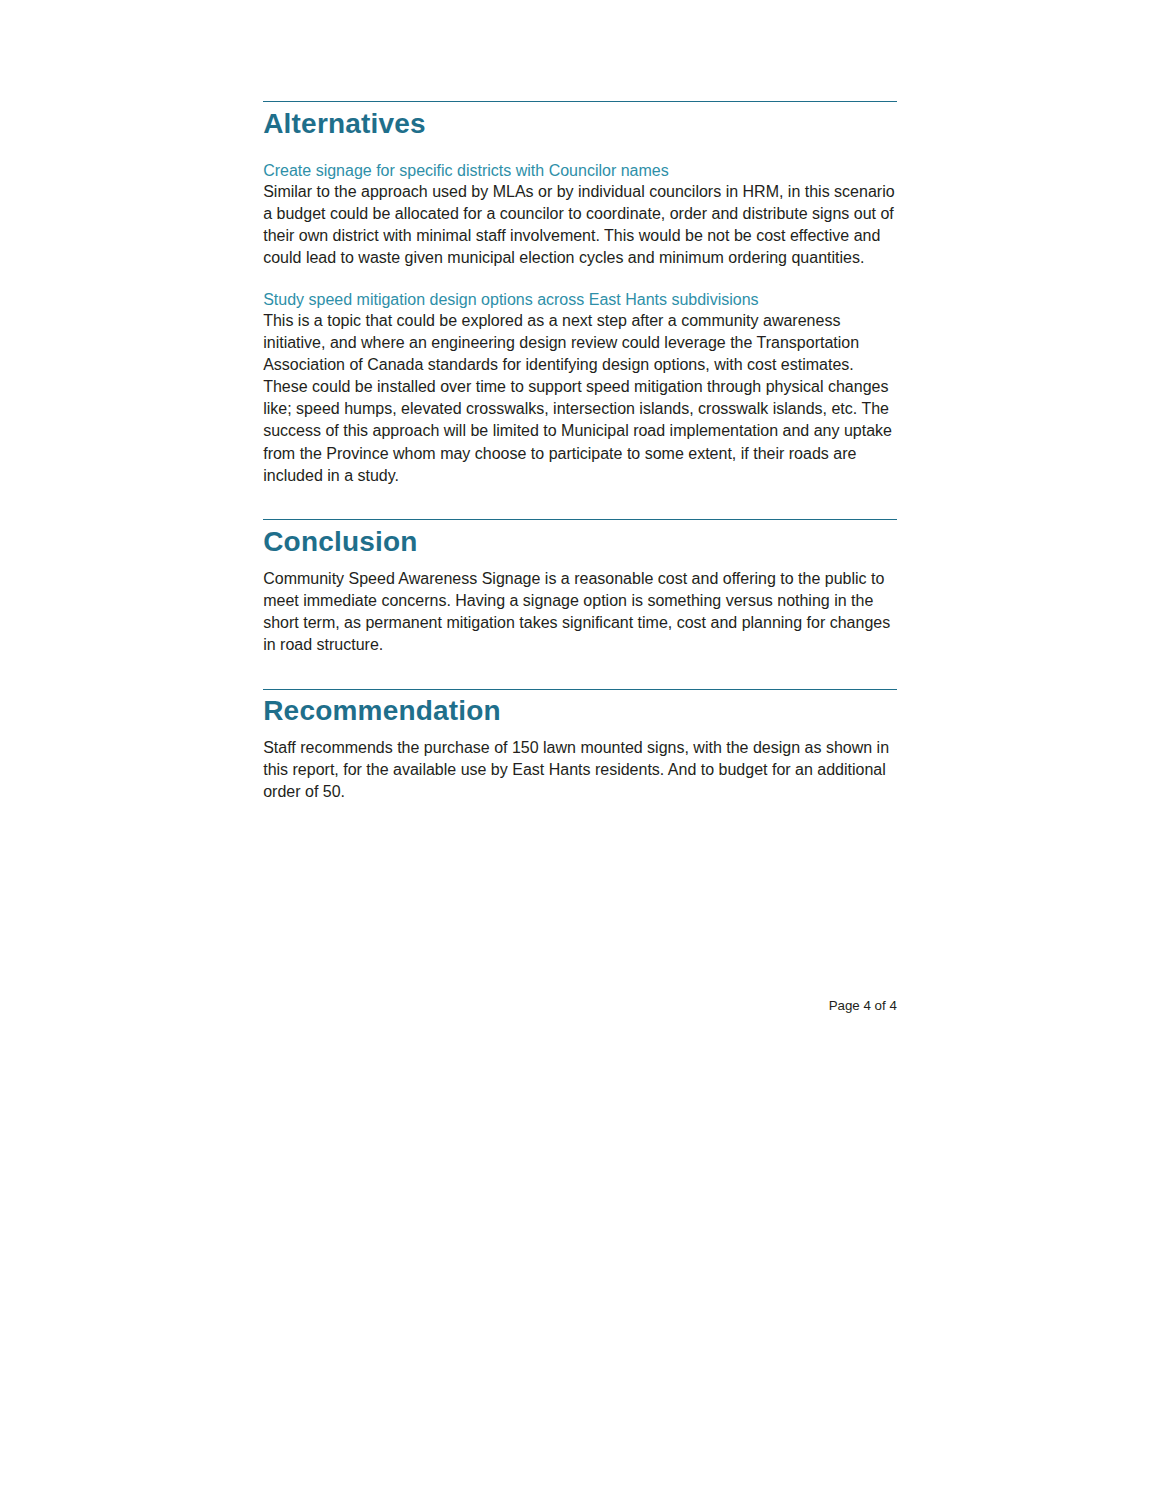Alternatives
Create signage for specific districts with Councilor names
Similar to the approach used by MLAs or by individual councilors in HRM, in this scenario a budget could be allocated for a councilor to coordinate, order and distribute signs out of their own district with minimal staff involvement. This would be not be cost effective and could lead to waste given municipal election cycles and minimum ordering quantities.
Study speed mitigation design options across East Hants subdivisions
This is a topic that could be explored as a next step after a community awareness initiative, and where an engineering design review could leverage the Transportation Association of Canada standards for identifying design options, with cost estimates. These could be installed over time to support speed mitigation through physical changes like; speed humps, elevated crosswalks, intersection islands, crosswalk islands, etc. The success of this approach will be limited to Municipal road implementation and any uptake from the Province whom may choose to participate to some extent, if their roads are included in a study.
Conclusion
Community Speed Awareness Signage is a reasonable cost and offering to the public to meet immediate concerns. Having a signage option is something versus nothing in the short term, as permanent mitigation takes significant time, cost and planning for changes in road structure.
Recommendation
Staff recommends the purchase of 150 lawn mounted signs, with the design as shown in this report, for the available use by East Hants residents. And to budget for an additional order of 50.
Page 4 of 4